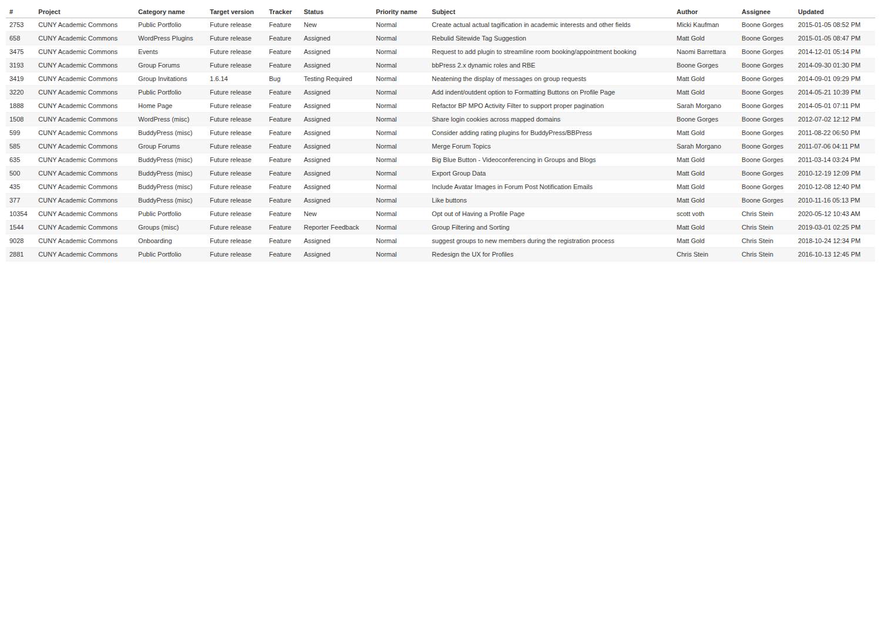| # | Project | Category name | Target version | Tracker | Status | Priority name | Subject | Author | Assignee | Updated |
| --- | --- | --- | --- | --- | --- | --- | --- | --- | --- | --- |
| 2753 | CUNY Academic Commons | Public Portfolio | Future release | Feature | New | Normal | Create actual actual tagification in academic interests and other fields | Micki Kaufman | Boone Gorges | 2015-01-05 08:52 PM |
| 658 | CUNY Academic Commons | WordPress Plugins | Future release | Feature | Assigned | Normal | Rebulid Sitewide Tag Suggestion | Matt Gold | Boone Gorges | 2015-01-05 08:47 PM |
| 3475 | CUNY Academic Commons | Events | Future release | Feature | Assigned | Normal | Request to add plugin to streamline room booking/appointment booking | Naomi Barrettara | Boone Gorges | 2014-12-01 05:14 PM |
| 3193 | CUNY Academic Commons | Group Forums | Future release | Feature | Assigned | Normal | bbPress 2.x dynamic roles and RBE | Boone Gorges | Boone Gorges | 2014-09-30 01:30 PM |
| 3419 | CUNY Academic Commons | Group Invitations | 1.6.14 | Bug | Testing Required | Normal | Neatening the display of messages on group requests | Matt Gold | Boone Gorges | 2014-09-01 09:29 PM |
| 3220 | CUNY Academic Commons | Public Portfolio | Future release | Feature | Assigned | Normal | Add indent/outdent option to Formatting Buttons on Profile Page | Matt Gold | Boone Gorges | 2014-05-21 10:39 PM |
| 1888 | CUNY Academic Commons | Home Page | Future release | Feature | Assigned | Normal | Refactor BP MPO Activity Filter to support proper pagination | Sarah Morgano | Boone Gorges | 2014-05-01 07:11 PM |
| 1508 | CUNY Academic Commons | WordPress (misc) | Future release | Feature | Assigned | Normal | Share login cookies across mapped domains | Boone Gorges | Boone Gorges | 2012-07-02 12:12 PM |
| 599 | CUNY Academic Commons | BuddyPress (misc) | Future release | Feature | Assigned | Normal | Consider adding rating plugins for BuddyPress/BBPress | Matt Gold | Boone Gorges | 2011-08-22 06:50 PM |
| 585 | CUNY Academic Commons | Group Forums | Future release | Feature | Assigned | Normal | Merge Forum Topics | Sarah Morgano | Boone Gorges | 2011-07-06 04:11 PM |
| 635 | CUNY Academic Commons | BuddyPress (misc) | Future release | Feature | Assigned | Normal | Big Blue Button - Videoconferencing in Groups and Blogs | Matt Gold | Boone Gorges | 2011-03-14 03:24 PM |
| 500 | CUNY Academic Commons | BuddyPress (misc) | Future release | Feature | Assigned | Normal | Export Group Data | Matt Gold | Boone Gorges | 2010-12-19 12:09 PM |
| 435 | CUNY Academic Commons | BuddyPress (misc) | Future release | Feature | Assigned | Normal | Include Avatar Images in Forum Post Notification Emails | Matt Gold | Boone Gorges | 2010-12-08 12:40 PM |
| 377 | CUNY Academic Commons | BuddyPress (misc) | Future release | Feature | Assigned | Normal | Like buttons | Matt Gold | Boone Gorges | 2010-11-16 05:13 PM |
| 10354 | CUNY Academic Commons | Public Portfolio | Future release | Feature | New | Normal | Opt out of Having a Profile Page | scott voth | Chris Stein | 2020-05-12 10:43 AM |
| 1544 | CUNY Academic Commons | Groups (misc) | Future release | Feature | Reporter Feedback | Normal | Group Filtering and Sorting | Matt Gold | Chris Stein | 2019-03-01 02:25 PM |
| 9028 | CUNY Academic Commons | Onboarding | Future release | Feature | Assigned | Normal | suggest groups to new members during the registration process | Matt Gold | Chris Stein | 2018-10-24 12:34 PM |
| 2881 | CUNY Academic Commons | Public Portfolio | Future release | Feature | Assigned | Normal | Redesign the UX for Profiles | Chris Stein | Chris Stein | 2016-10-13 12:45 PM |